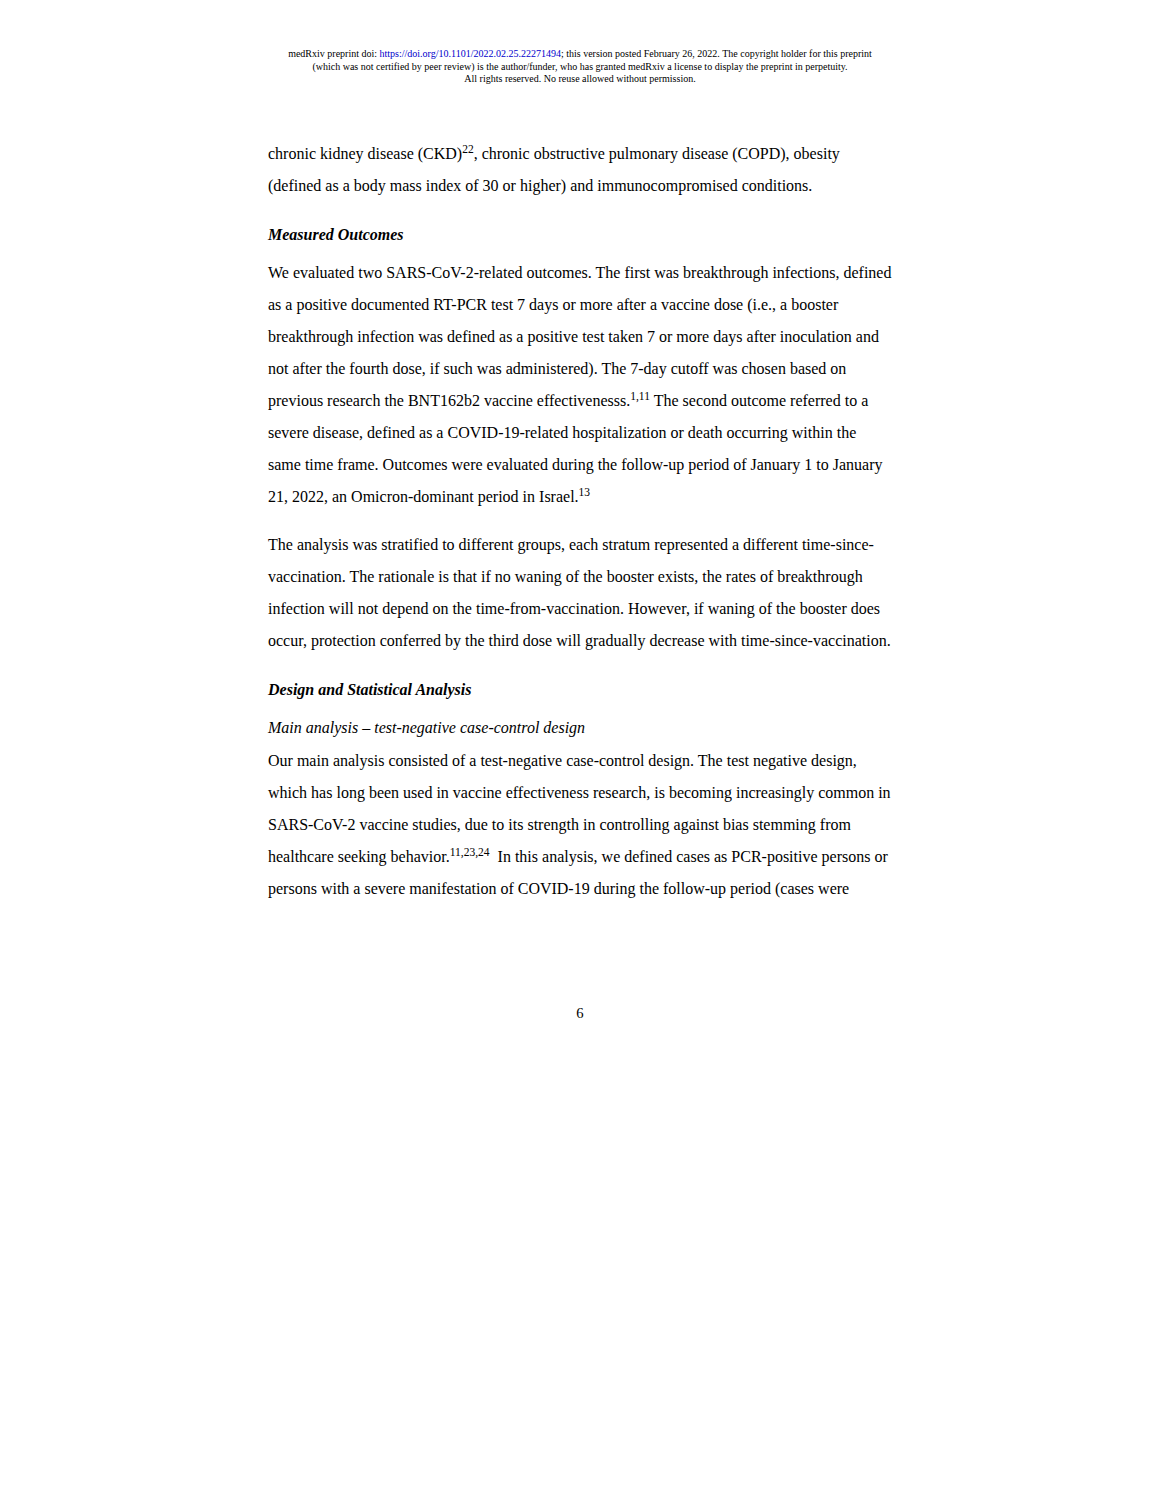medRxiv preprint doi: https://doi.org/10.1101/2022.02.25.22271494; this version posted February 26, 2022. The copyright holder for this preprint
(which was not certified by peer review) is the author/funder, who has granted medRxiv a license to display the preprint in perpetuity.
All rights reserved. No reuse allowed without permission.
chronic kidney disease (CKD)22, chronic obstructive pulmonary disease (COPD), obesity (defined as a body mass index of 30 or higher) and immunocompromised conditions.
Measured Outcomes
We evaluated two SARS-CoV-2-related outcomes. The first was breakthrough infections, defined as a positive documented RT-PCR test 7 days or more after a vaccine dose (i.e., a booster breakthrough infection was defined as a positive test taken 7 or more days after inoculation and not after the fourth dose, if such was administered). The 7-day cutoff was chosen based on previous research the BNT162b2 vaccine effectivenesss.1,11 The second outcome referred to a severe disease, defined as a COVID-19-related hospitalization or death occurring within the same time frame. Outcomes were evaluated during the follow-up period of January 1 to January 21, 2022, an Omicron-dominant period in Israel.13
The analysis was stratified to different groups, each stratum represented a different time-since-vaccination. The rationale is that if no waning of the booster exists, the rates of breakthrough infection will not depend on the time-from-vaccination. However, if waning of the booster does occur, protection conferred by the third dose will gradually decrease with time-since-vaccination.
Design and Statistical Analysis
Main analysis – test-negative case-control design
Our main analysis consisted of a test-negative case-control design. The test negative design, which has long been used in vaccine effectiveness research, is becoming increasingly common in SARS-CoV-2 vaccine studies, due to its strength in controlling against bias stemming from healthcare seeking behavior.11,23,24 In this analysis, we defined cases as PCR-positive persons or persons with a severe manifestation of COVID-19 during the follow-up period (cases were
6